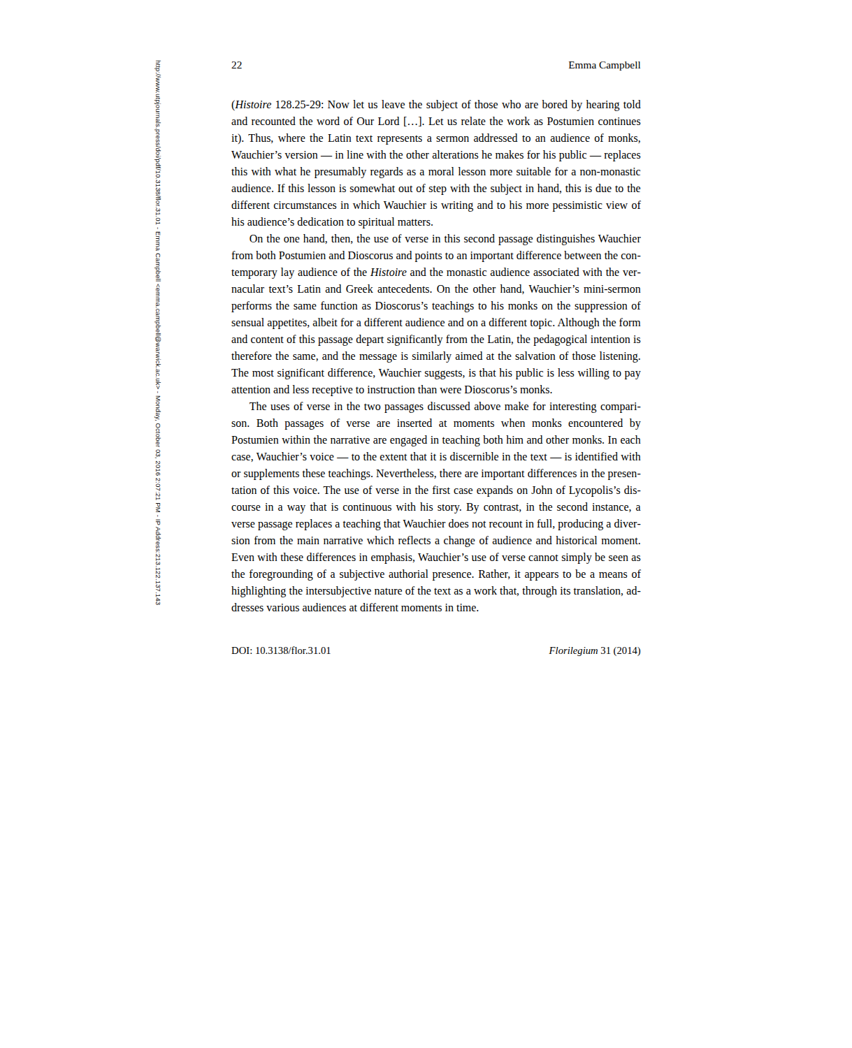http://www.utpjournals.press/doi/pdf/10.3138/flor.31.01 - Emma Campbell <emma.campbell@warwick.ac.uk> - Monday, October 03, 2016 2:07:21 PM - IP Address:213.122.137.143
22 Emma Campbell
(Histoire 128.25-29: Now let us leave the subject of those who are bored by hearing told and recounted the word of Our Lord […]. Let us relate the work as Postumien continues it). Thus, where the Latin text represents a sermon addressed to an audience of monks, Wauchier’s version — in line with the other alterations he makes for his public — replaces this with what he presumably regards as a moral lesson more suitable for a non-monastic audience. If this lesson is somewhat out of step with the subject in hand, this is due to the different circumstances in which Wauchier is writing and to his more pessimistic view of his audience’s dedication to spiritual matters.
On the one hand, then, the use of verse in this second passage distinguishes Wauchier from both Postumien and Dioscorus and points to an important difference between the contemporary lay audience of the Histoire and the monastic audience associated with the vernacular text’s Latin and Greek antecedents. On the other hand, Wauchier’s mini-sermon performs the same function as Dioscorus’s teachings to his monks on the suppression of sensual appetites, albeit for a different audience and on a different topic. Although the form and content of this passage depart significantly from the Latin, the pedagogical intention is therefore the same, and the message is similarly aimed at the salvation of those listening. The most significant difference, Wauchier suggests, is that his public is less willing to pay attention and less receptive to instruction than were Dioscorus’s monks.
The uses of verse in the two passages discussed above make for interesting comparison. Both passages of verse are inserted at moments when monks encountered by Postumien within the narrative are engaged in teaching both him and other monks. In each case, Wauchier’s voice — to the extent that it is discernible in the text — is identified with or supplements these teachings. Nevertheless, there are important differences in the presentation of this voice. The use of verse in the first case expands on John of Lycopolis’s discourse in a way that is continuous with his story. By contrast, in the second instance, a verse passage replaces a teaching that Wauchier does not recount in full, producing a diversion from the main narrative which reflects a change of audience and historical moment. Even with these differences in emphasis, Wauchier’s use of verse cannot simply be seen as the foregrounding of a subjective authorial presence. Rather, it appears to be a means of highlighting the intersubjective nature of the text as a work that, through its translation, addresses various audiences at different moments in time.
DOI: 10.3138/flor.31.01 Florilegium 31 (2014)